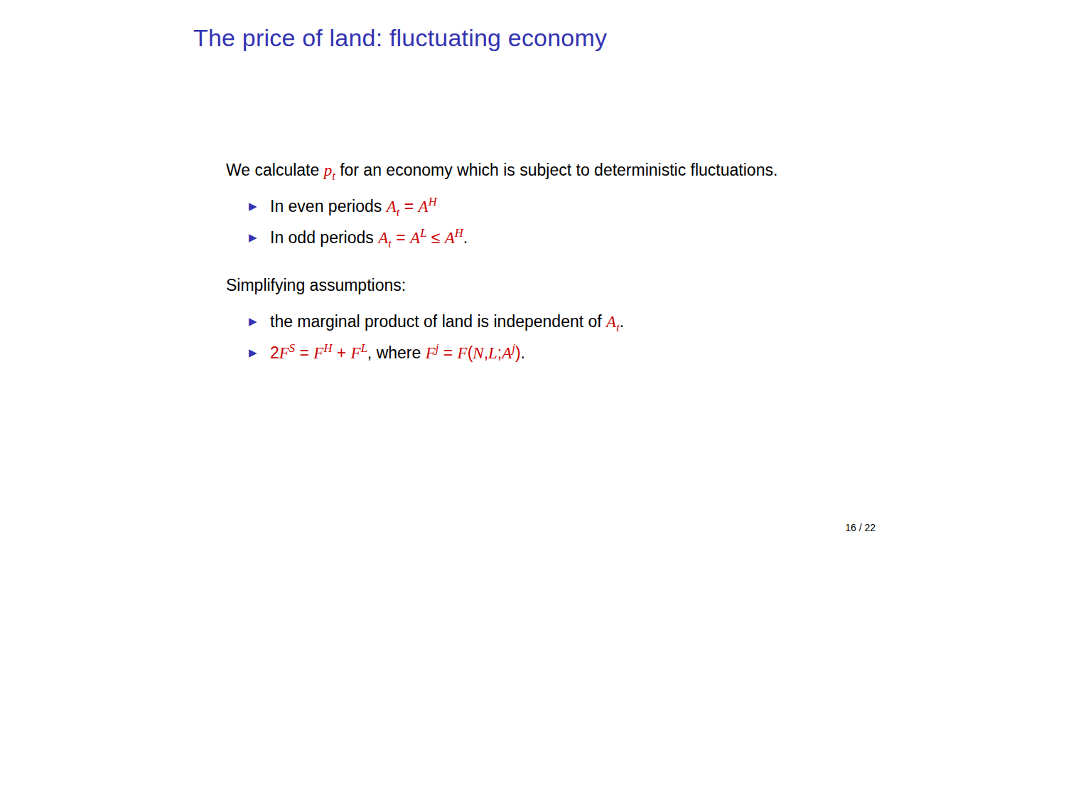The price of land: fluctuating economy
We calculate pt for an economy which is subject to deterministic fluctuations.
In even periods At = AH
In odd periods At = AL ≤ AH.
Simplifying assumptions:
the marginal product of land is independent of At.
2FS = FH + FL, where Fj = F(N,L;Aj).
16 / 22